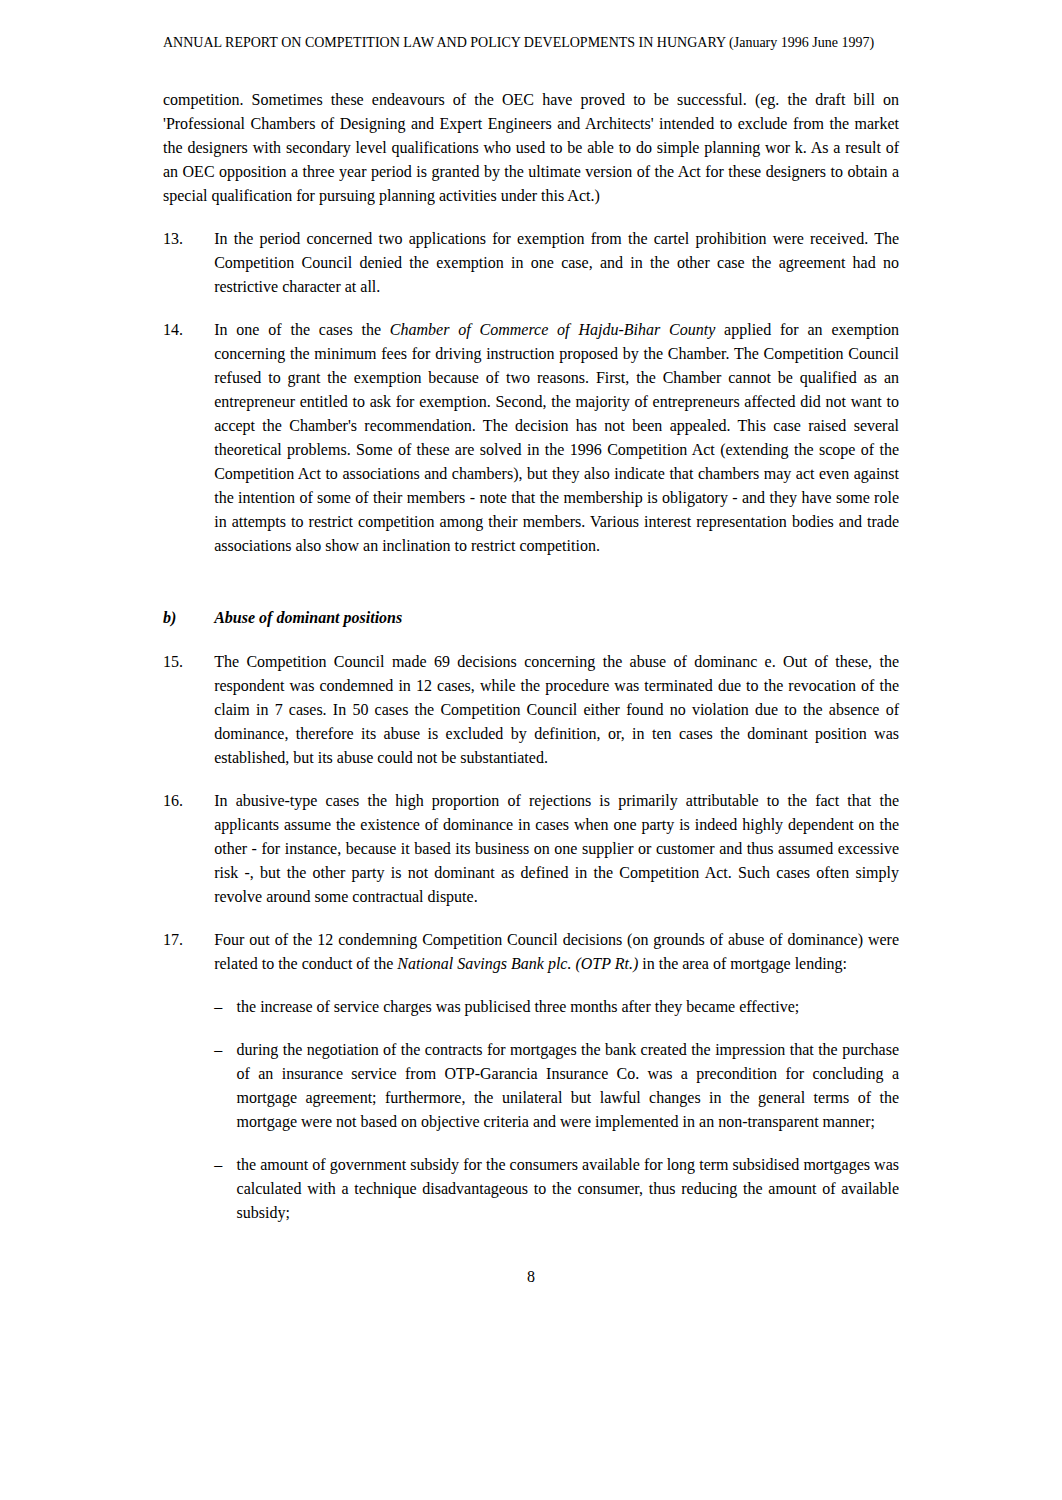ANNUAL REPORT ON COMPETITION LAW AND POLICY DEVELOPMENTS IN HUNGARY (January 1996 June 1997)
competition. Sometimes these endeavours of the OEC have proved to be successful. (eg. the draft bill on 'Professional Chambers of Designing and Expert Engineers and Architects' intended to exclude from the market the designers with secondary level qualifications who used to be able to do simple planning wor k. As a result of an OEC opposition a three year period is granted by the ultimate version of the Act for these designers to obtain a special qualification for pursuing planning activities under this Act.)
13.
In the period concerned two applications for exemption from the cartel prohibition were received. The Competition Council denied the exemption in one case, and in the other case the agreement had no restrictive character at all.
14.
In one of the cases the Chamber of Commerce of Hajdu-Bihar County applied for an exemption concerning the minimum fees for driving instruction proposed by the Chamber. The Competition Council refused to grant the exemption because of two reasons. First, the Chamber cannot be qualified as an entrepreneur entitled to ask for exemption. Second, the majority of entrepreneurs affected did not want to accept the Chamber's recommendation. The decision has not been appealed. This case raised several theoretical problems. Some of these are solved in the 1996 Competition Act (extending the scope of the Competition Act to associations and chambers), but they also indicate that chambers may act even against the intention of some of their members - note that the membership is obligatory - and they have some role in attempts to restrict competition among their members. Various interest representation bodies and trade associations also show an inclination to restrict competition.
b) Abuse of dominant positions
15.
The Competition Council made 69 decisions concerning the abuse of dominanc e. Out of these, the respondent was condemned in 12 cases, while the procedure was terminated due to the revocation of the claim in 7 cases. In 50 cases the Competition Council either found no violation due to the absence of dominance, therefore its abuse is excluded by definition, or, in ten cases the dominant position was established, but its abuse could not be substantiated.
16.
In abusive-type cases the high proportion of rejections is primarily attributable to the fact that the applicants assume the existence of dominance in cases when one party is indeed highly dependent on the other - for instance, because it based its business on one supplier or customer and thus assumed excessive risk -, but the other party is not dominant as defined in the Competition Act. Such cases often simply revolve around some contractual dispute.
17.
Four out of the 12 condemning Competition Council decisions (on grounds of abuse of dominance) were related to the conduct of the National Savings Bank plc. (OTP Rt.) in the area of mortgage lending:
the increase of service charges was publicised three months after they became effective;
during the negotiation of the contracts for mortgages the bank created the impression that the purchase of an insurance service from OTP-Garancia Insurance Co. was a precondition for concluding a mortgage agreement; furthermore, the unilateral but lawful changes in the general terms of the mortgage were not based on objective criteria and were implemented in an non-transparent manner;
the amount of government subsidy for the consumers available for long term subsidised mortgages was calculated with a technique disadvantageous to the consumer, thus reducing the amount of available subsidy;
8